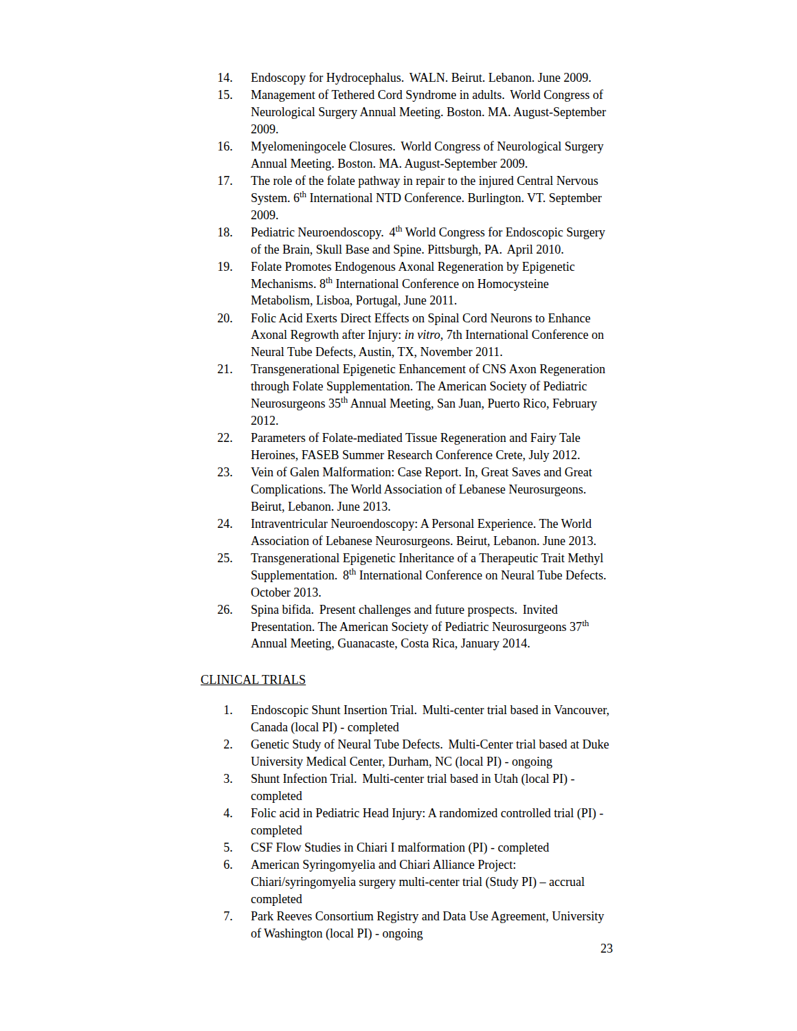14. Endoscopy for Hydrocephalus. WALN. Beirut. Lebanon. June 2009.
15. Management of Tethered Cord Syndrome in adults. World Congress of Neurological Surgery Annual Meeting. Boston. MA. August-September 2009.
16. Myelomeningocele Closures. World Congress of Neurological Surgery Annual Meeting. Boston. MA. August-September 2009.
17. The role of the folate pathway in repair to the injured Central Nervous System. 6th International NTD Conference. Burlington. VT. September 2009.
18. Pediatric Neuroendoscopy. 4th World Congress for Endoscopic Surgery of the Brain, Skull Base and Spine. Pittsburgh, PA. April 2010.
19. Folate Promotes Endogenous Axonal Regeneration by Epigenetic Mechanisms. 8th International Conference on Homocysteine Metabolism, Lisboa, Portugal, June 2011.
20. Folic Acid Exerts Direct Effects on Spinal Cord Neurons to Enhance Axonal Regrowth after Injury: in vitro, 7th International Conference on Neural Tube Defects, Austin, TX, November 2011.
21. Transgenerational Epigenetic Enhancement of CNS Axon Regeneration through Folate Supplementation. The American Society of Pediatric Neurosurgeons 35th Annual Meeting, San Juan, Puerto Rico, February 2012.
22. Parameters of Folate-mediated Tissue Regeneration and Fairy Tale Heroines, FASEB Summer Research Conference Crete, July 2012.
23. Vein of Galen Malformation: Case Report. In, Great Saves and Great Complications. The World Association of Lebanese Neurosurgeons. Beirut, Lebanon. June 2013.
24. Intraventricular Neuroendoscopy: A Personal Experience. The World Association of Lebanese Neurosurgeons. Beirut, Lebanon. June 2013.
25. Transgenerational Epigenetic Inheritance of a Therapeutic Trait Methyl Supplementation. 8th International Conference on Neural Tube Defects. October 2013.
26. Spina bifida. Present challenges and future prospects. Invited Presentation. The American Society of Pediatric Neurosurgeons 37th Annual Meeting, Guanacaste, Costa Rica, January 2014.
CLINICAL TRIALS
1. Endoscopic Shunt Insertion Trial. Multi-center trial based in Vancouver, Canada (local PI) - completed
2. Genetic Study of Neural Tube Defects. Multi-Center trial based at Duke University Medical Center, Durham, NC (local PI) - ongoing
3. Shunt Infection Trial. Multi-center trial based in Utah (local PI) - completed
4. Folic acid in Pediatric Head Injury: A randomized controlled trial (PI) - completed
5. CSF Flow Studies in Chiari I malformation (PI) - completed
6. American Syringomyelia and Chiari Alliance Project: Chiari/syringomyelia surgery multi-center trial (Study PI) – accrual completed
7. Park Reeves Consortium Registry and Data Use Agreement, University of Washington (local PI) - ongoing
23